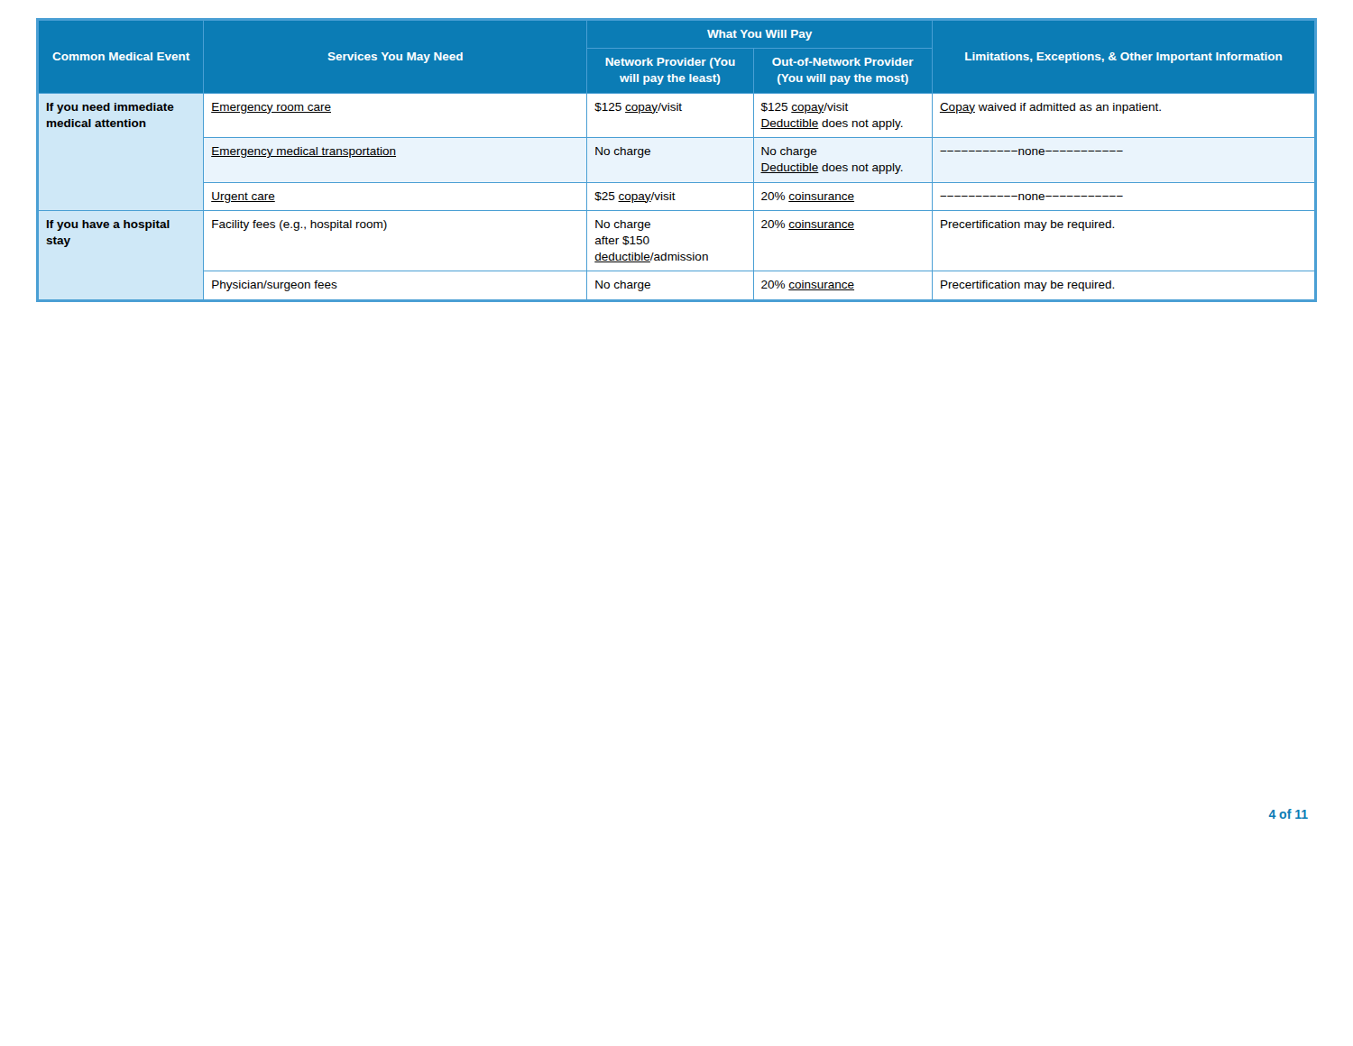| Common Medical Event | Services You May Need | What You Will Pay | Limitations, Exceptions, & Other Important Information |
| --- | --- | --- | --- |
| Network Provider (You will pay the least) | Out-of-Network Provider (You will pay the most) |
| If you need immediate medical attention | Emergency room care | $125 copay /visit | $125 copay /visit Deductible does not apply. | Copay waived if admitted as an inpatient. |
| Emergency medical transportation | No charge | No charge Deductible does not apply. | −−−−−−−−−−−none−−−−−−−−−−− |
| Urgent care | $25 copay /visit | 20% coinsurance | −−−−−−−−−−−none−−−−−−−−−−− |
| If you have a hospital stay | Facility fees (e.g., hospital room) | No charge after $150 deductible /admission | 20% coinsurance | Precertification may be required. |
| Physician/surgeon fees | No charge | 20% coinsurance | Precertification may be required. |
4 of 11